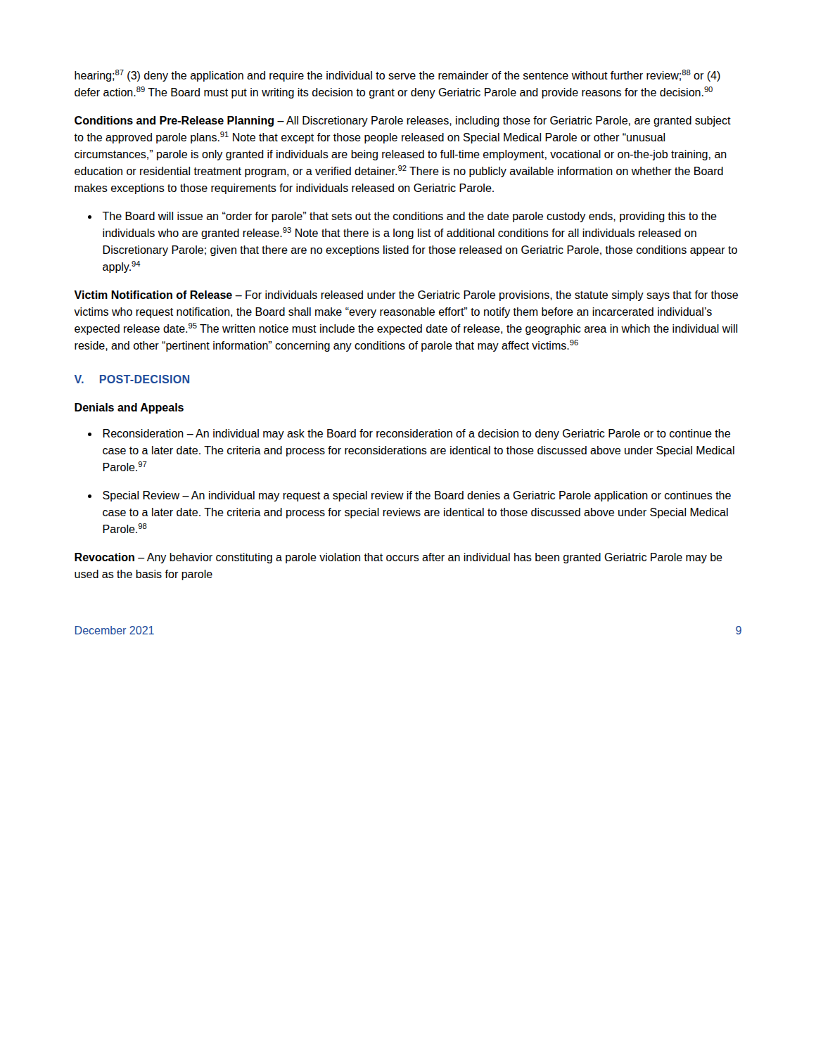hearing;87 (3) deny the application and require the individual to serve the remainder of the sentence without further review;88 or (4) defer action.89 The Board must put in writing its decision to grant or deny Geriatric Parole and provide reasons for the decision.90
Conditions and Pre-Release Planning – All Discretionary Parole releases, including those for Geriatric Parole, are granted subject to the approved parole plans.91 Note that except for those people released on Special Medical Parole or other “unusual circumstances,” parole is only granted if individuals are being released to full-time employment, vocational or on-the-job training, an education or residential treatment program, or a verified detainer.92 There is no publicly available information on whether the Board makes exceptions to those requirements for individuals released on Geriatric Parole.
The Board will issue an “order for parole” that sets out the conditions and the date parole custody ends, providing this to the individuals who are granted release.93 Note that there is a long list of additional conditions for all individuals released on Discretionary Parole; given that there are no exceptions listed for those released on Geriatric Parole, those conditions appear to apply.94
Victim Notification of Release – For individuals released under the Geriatric Parole provisions, the statute simply says that for those victims who request notification, the Board shall make “every reasonable effort” to notify them before an incarcerated individual’s expected release date.95 The written notice must include the expected date of release, the geographic area in which the individual will reside, and other “pertinent information” concerning any conditions of parole that may affect victims.96
V. POST-DECISION
Denials and Appeals
Reconsideration – An individual may ask the Board for reconsideration of a decision to deny Geriatric Parole or to continue the case to a later date. The criteria and process for reconsiderations are identical to those discussed above under Special Medical Parole.97
Special Review – An individual may request a special review if the Board denies a Geriatric Parole application or continues the case to a later date. The criteria and process for special reviews are identical to those discussed above under Special Medical Parole.98
Revocation – Any behavior constituting a parole violation that occurs after an individual has been granted Geriatric Parole may be used as the basis for parole
December 2021 9